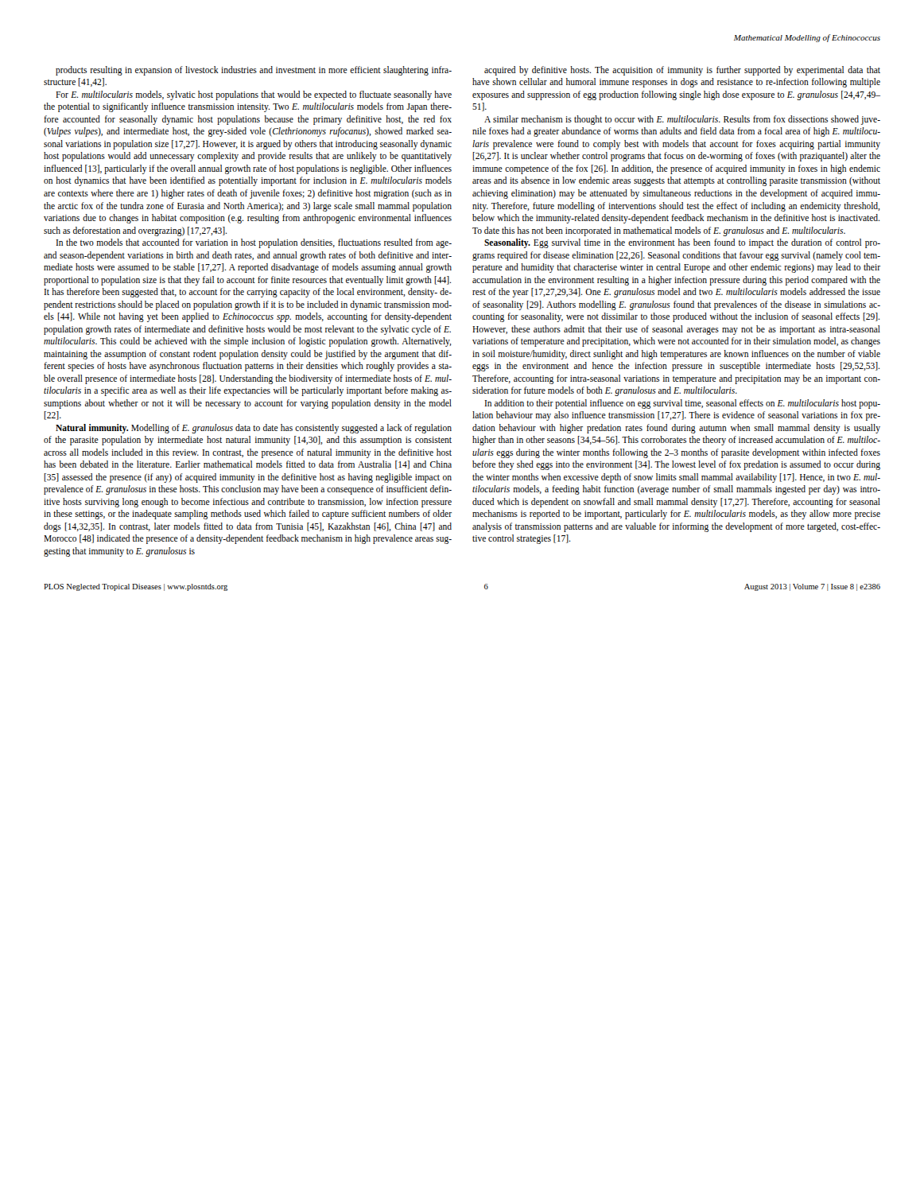Mathematical Modelling of Echinococcus
products resulting in expansion of livestock industries and investment in more efficient slaughtering infrastructure [41,42].
For E. multilocularis models, sylvatic host populations that would be expected to fluctuate seasonally have the potential to significantly influence transmission intensity. Two E. multilocularis models from Japan therefore accounted for seasonally dynamic host populations because the primary definitive host, the red fox (Vulpes vulpes), and intermediate host, the grey-sided vole (Clethrionomys rufocanus), showed marked seasonal variations in population size [17,27]. However, it is argued by others that introducing seasonally dynamic host populations would add unnecessary complexity and provide results that are unlikely to be quantitatively influenced [13], particularly if the overall annual growth rate of host populations is negligible. Other influences on host dynamics that have been identified as potentially important for inclusion in E. multilocularis models are contexts where there are 1) higher rates of death of juvenile foxes; 2) definitive host migration (such as in the arctic fox of the tundra zone of Eurasia and North America); and 3) large scale small mammal population variations due to changes in habitat composition (e.g. resulting from anthropogenic environmental influences such as deforestation and overgrazing) [17,27,43].
In the two models that accounted for variation in host population densities, fluctuations resulted from age- and season-dependent variations in birth and death rates, and annual growth rates of both definitive and intermediate hosts were assumed to be stable [17,27]. A reported disadvantage of models assuming annual growth proportional to population size is that they fail to account for finite resources that eventually limit growth [44]. It has therefore been suggested that, to account for the carrying capacity of the local environment, density- dependent restrictions should be placed on population growth if it is to be included in dynamic transmission models [44]. While not having yet been applied to Echinococcus spp. models, accounting for density-dependent population growth rates of intermediate and definitive hosts would be most relevant to the sylvatic cycle of E. multilocularis. This could be achieved with the simple inclusion of logistic population growth. Alternatively, maintaining the assumption of constant rodent population density could be justified by the argument that different species of hosts have asynchronous fluctuation patterns in their densities which roughly provides a stable overall presence of intermediate hosts [28]. Understanding the biodiversity of intermediate hosts of E. multilocularis in a specific area as well as their life expectancies will be particularly important before making assumptions about whether or not it will be necessary to account for varying population density in the model [22].
Natural immunity. Modelling of E. granulosus data to date has consistently suggested a lack of regulation of the parasite population by intermediate host natural immunity [14,30], and this assumption is consistent across all models included in this review. In contrast, the presence of natural immunity in the definitive host has been debated in the literature. Earlier mathematical models fitted to data from Australia [14] and China [35] assessed the presence (if any) of acquired immunity in the definitive host as having negligible impact on prevalence of E. granulosus in these hosts. This conclusion may have been a consequence of insufficient definitive hosts surviving long enough to become infectious and contribute to transmission, low infection pressure in these settings, or the inadequate sampling methods used which failed to capture sufficient numbers of older dogs [14,32,35]. In contrast, later models fitted to data from Tunisia [45], Kazakhstan [46], China [47] and Morocco [48] indicated the presence of a density-dependent feedback mechanism in high prevalence areas suggesting that immunity to E. granulosus is
acquired by definitive hosts. The acquisition of immunity is further supported by experimental data that have shown cellular and humoral immune responses in dogs and resistance to re-infection following multiple exposures and suppression of egg production following single high dose exposure to E. granulosus [24,47,49–51].
A similar mechanism is thought to occur with E. multilocularis. Results from fox dissections showed juvenile foxes had a greater abundance of worms than adults and field data from a focal area of high E. multilocularis prevalence were found to comply best with models that account for foxes acquiring partial immunity [26,27]. It is unclear whether control programs that focus on de-worming of foxes (with praziquantel) alter the immune competence of the fox [26]. In addition, the presence of acquired immunity in foxes in high endemic areas and its absence in low endemic areas suggests that attempts at controlling parasite transmission (without achieving elimination) may be attenuated by simultaneous reductions in the development of acquired immunity. Therefore, future modelling of interventions should test the effect of including an endemicity threshold, below which the immunity-related density-dependent feedback mechanism in the definitive host is inactivated. To date this has not been incorporated in mathematical models of E. granulosus and E. multilocularis.
Seasonality. Egg survival time in the environment has been found to impact the duration of control programs required for disease elimination [22,26]. Seasonal conditions that favour egg survival (namely cool temperature and humidity that characterise winter in central Europe and other endemic regions) may lead to their accumulation in the environment resulting in a higher infection pressure during this period compared with the rest of the year [17,27,29,34]. One E. granulosus model and two E. multilocularis models addressed the issue of seasonality [29]. Authors modelling E. granulosus found that prevalences of the disease in simulations accounting for seasonality, were not dissimilar to those produced without the inclusion of seasonal effects [29]. However, these authors admit that their use of seasonal averages may not be as important as intra-seasonal variations of temperature and precipitation, which were not accounted for in their simulation model, as changes in soil moisture/humidity, direct sunlight and high temperatures are known influences on the number of viable eggs in the environment and hence the infection pressure in susceptible intermediate hosts [29,52,53]. Therefore, accounting for intra-seasonal variations in temperature and precipitation may be an important consideration for future models of both E. granulosus and E. multilocularis.
In addition to their potential influence on egg survival time, seasonal effects on E. multilocularis host population behaviour may also influence transmission [17,27]. There is evidence of seasonal variations in fox predation behaviour with higher predation rates found during autumn when small mammal density is usually higher than in other seasons [34,54–56]. This corroborates the theory of increased accumulation of E. multilocularis eggs during the winter months following the 2–3 months of parasite development within infected foxes before they shed eggs into the environment [34]. The lowest level of fox predation is assumed to occur during the winter months when excessive depth of snow limits small mammal availability [17]. Hence, in two E. multilocularis models, a feeding habit function (average number of small mammals ingested per day) was introduced which is dependent on snowfall and small mammal density [17,27]. Therefore, accounting for seasonal mechanisms is reported to be important, particularly for E. multilocularis models, as they allow more precise analysis of transmission patterns and are valuable for informing the development of more targeted, cost-effective control strategies [17].
PLOS Neglected Tropical Diseases | www.plosntds.org
6
August 2013 | Volume 7 | Issue 8 | e2386